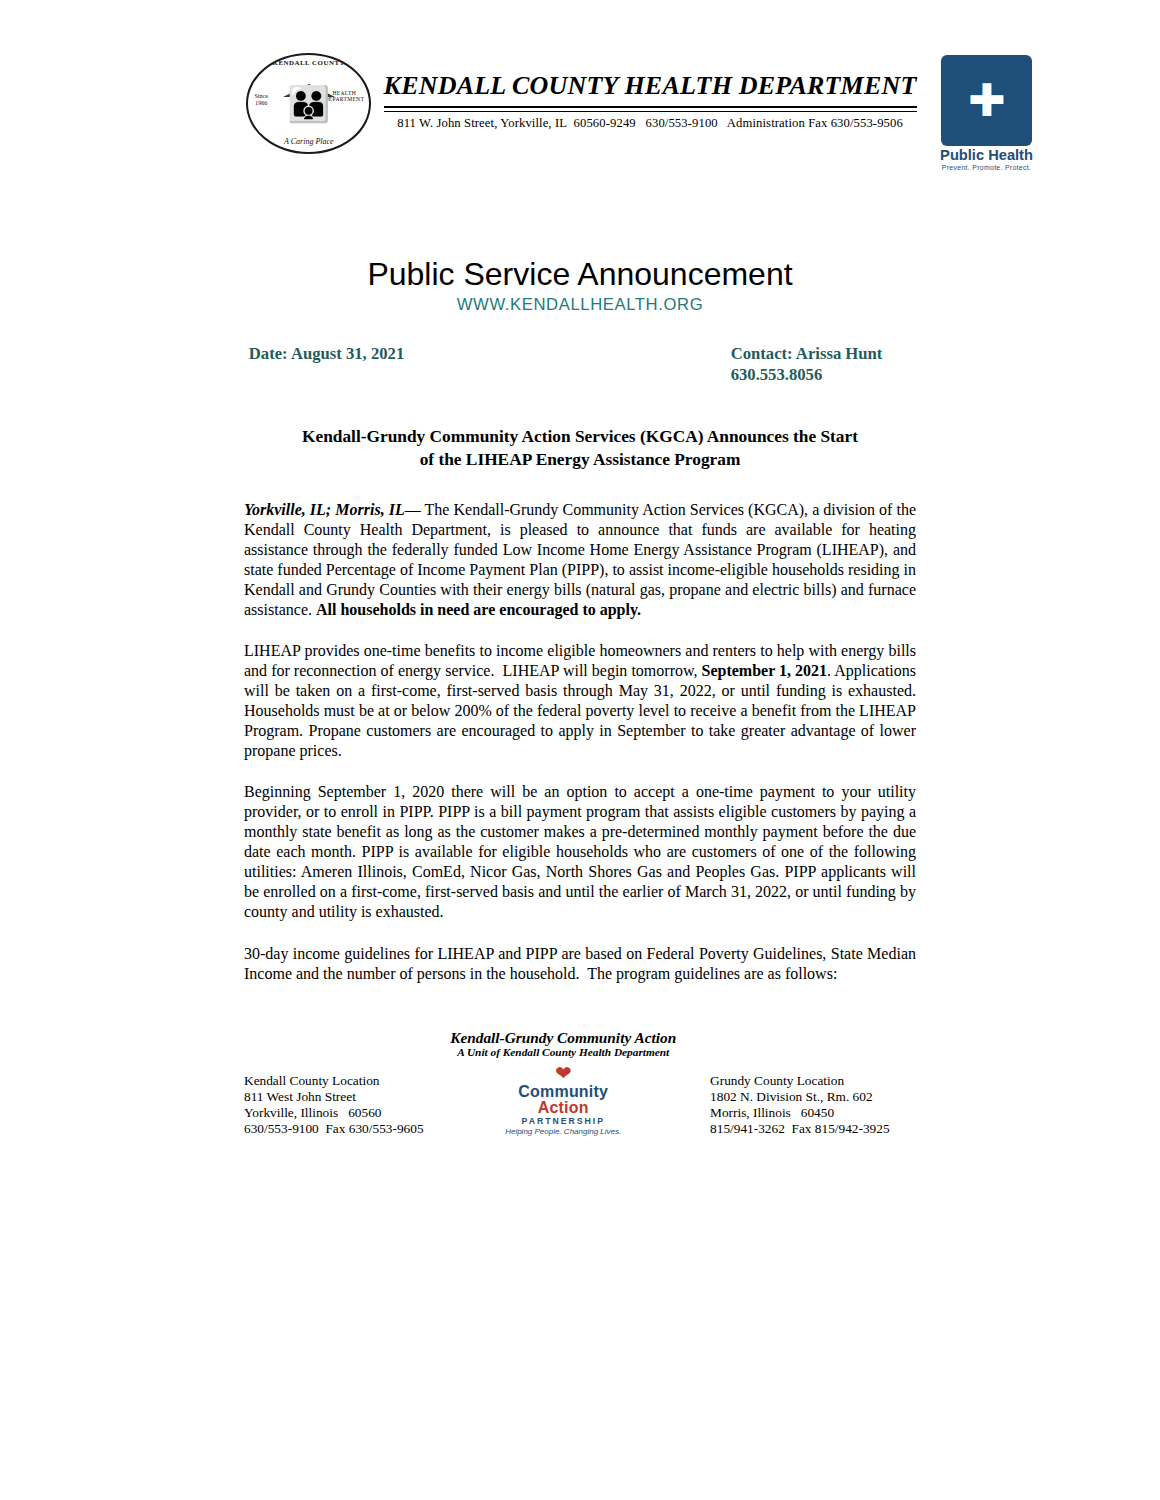KENDALL COUNTY
Since
1966
HEALTH
DEPARTMENT
👪
A Caring Place
KENDALL COUNTY HEALTH DEPARTMENT
811 W. John Street, Yorkville, IL 60560-9249 630/553-9100 Administration Fax 630/553-9506
✚
Public Health
Prevent. Promote. Protect.
Public Service Announcement
WWW.KENDALLHEALTH.ORG
Date: August 31, 2021
Contact: Arissa Hunt
630.553.8056
Kendall-Grundy Community Action Services (KGCA) Announces the Start
of the LIHEAP Energy Assistance Program
Yorkville, IL; Morris, IL— The Kendall-Grundy Community Action Services (KGCA), a division of the Kendall County Health Department, is pleased to announce that funds are available for heating assistance through the federally funded Low Income Home Energy Assistance Program (LIHEAP), and state funded Percentage of Income Payment Plan (PIPP), to assist income-eligible households residing in Kendall and Grundy Counties with their energy bills (natural gas, propane and electric bills) and furnace assistance. All households in need are encouraged to apply.
LIHEAP provides one-time benefits to income eligible homeowners and renters to help with energy bills and for reconnection of energy service. LIHEAP will begin tomorrow, September 1, 2021. Applications will be taken on a first-come, first-served basis through May 31, 2022, or until funding is exhausted. Households must be at or below 200% of the federal poverty level to receive a benefit from the LIHEAP Program. Propane customers are encouraged to apply in September to take greater advantage of lower propane prices.
Beginning September 1, 2020 there will be an option to accept a one-time payment to your utility provider, or to enroll in PIPP. PIPP is a bill payment program that assists eligible customers by paying a monthly state benefit as long as the customer makes a pre-determined monthly payment before the due date each month. PIPP is available for eligible households who are customers of one of the following utilities: Ameren Illinois, ComEd, Nicor Gas, North Shores Gas and Peoples Gas. PIPP applicants will be enrolled on a first-come, first-served basis and until the earlier of March 31, 2022, or until funding by county and utility is exhausted.
30-day income guidelines for LIHEAP and PIPP are based on Federal Poverty Guidelines, State Median Income and the number of persons in the household. The program guidelines are as follows:
Kendall County Location
811 West John Street
Yorkville, Illinois 60560
630/553-9100 Fax 630/553-9605
Kendall-Grundy Community Action
A Unit of Kendall County Health Department
❤
Community
Action
PARTNERSHIP
Helping People. Changing Lives.
Grundy County Location
1802 N. Division St., Rm. 602
Morris, Illinois 60450
815/941-3262 Fax 815/942-3925